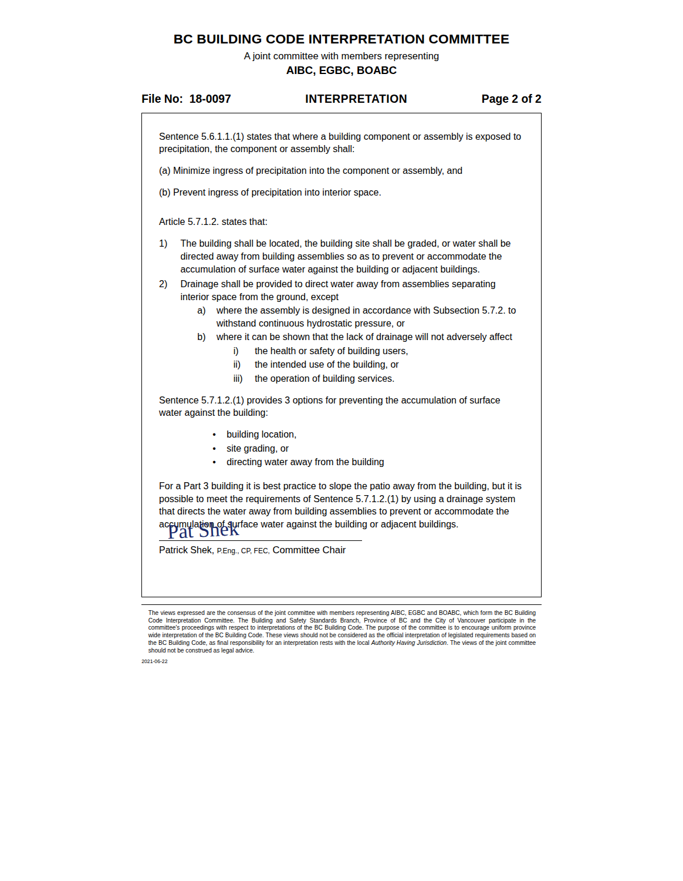BC BUILDING CODE INTERPRETATION COMMITTEE
A joint committee with members representing
AIBC, EGBC, BOABC
File No: 18-0097 INTERPRETATION Page 2 of 2
Sentence 5.6.1.1.(1) states that where a building component or assembly is exposed to precipitation, the component or assembly shall:
(a) Minimize ingress of precipitation into the component or assembly, and
(b) Prevent ingress of precipitation into interior space.
Article 5.7.1.2. states that:
The building shall be located, the building site shall be graded, or water shall be directed away from building assemblies so as to prevent or accommodate the accumulation of surface water against the building or adjacent buildings.
Drainage shall be provided to direct water away from assemblies separating interior space from the ground, except
where the assembly is designed in accordance with Subsection 5.7.2. to withstand continuous hydrostatic pressure, or
where it can be shown that the lack of drainage will not adversely affect
the health or safety of building users,
the intended use of the building, or
the operation of building services.
Sentence 5.7.1.2.(1) provides 3 options for preventing the accumulation of surface water against the building:
building location,
site grading, or
directing water away from the building
For a Part 3 building it is best practice to slope the patio away from the building, but it is possible to meet the requirements of Sentence 5.7.1.2.(1) by using a drainage system that directs the water away from building assemblies to prevent or accommodate the accumulation of surface water against the building or adjacent buildings.
Pat Shek
Patrick Shek, P.Eng., CP, FEC, Committee Chair
The views expressed are the consensus of the joint committee with members representing AIBC, EGBC and BOABC, which form the BC Building Code Interpretation Committee. The Building and Safety Standards Branch, Province of BC and the City of Vancouver participate in the committee's proceedings with respect to interpretations of the BC Building Code. The purpose of the committee is to encourage uniform province wide interpretation of the BC Building Code. These views should not be considered as the official interpretation of legislated requirements based on the BC Building Code, as final responsibility for an interpretation rests with the local Authority Having Jurisdiction. The views of the joint committee should not be construed as legal advice.
2021-06-22